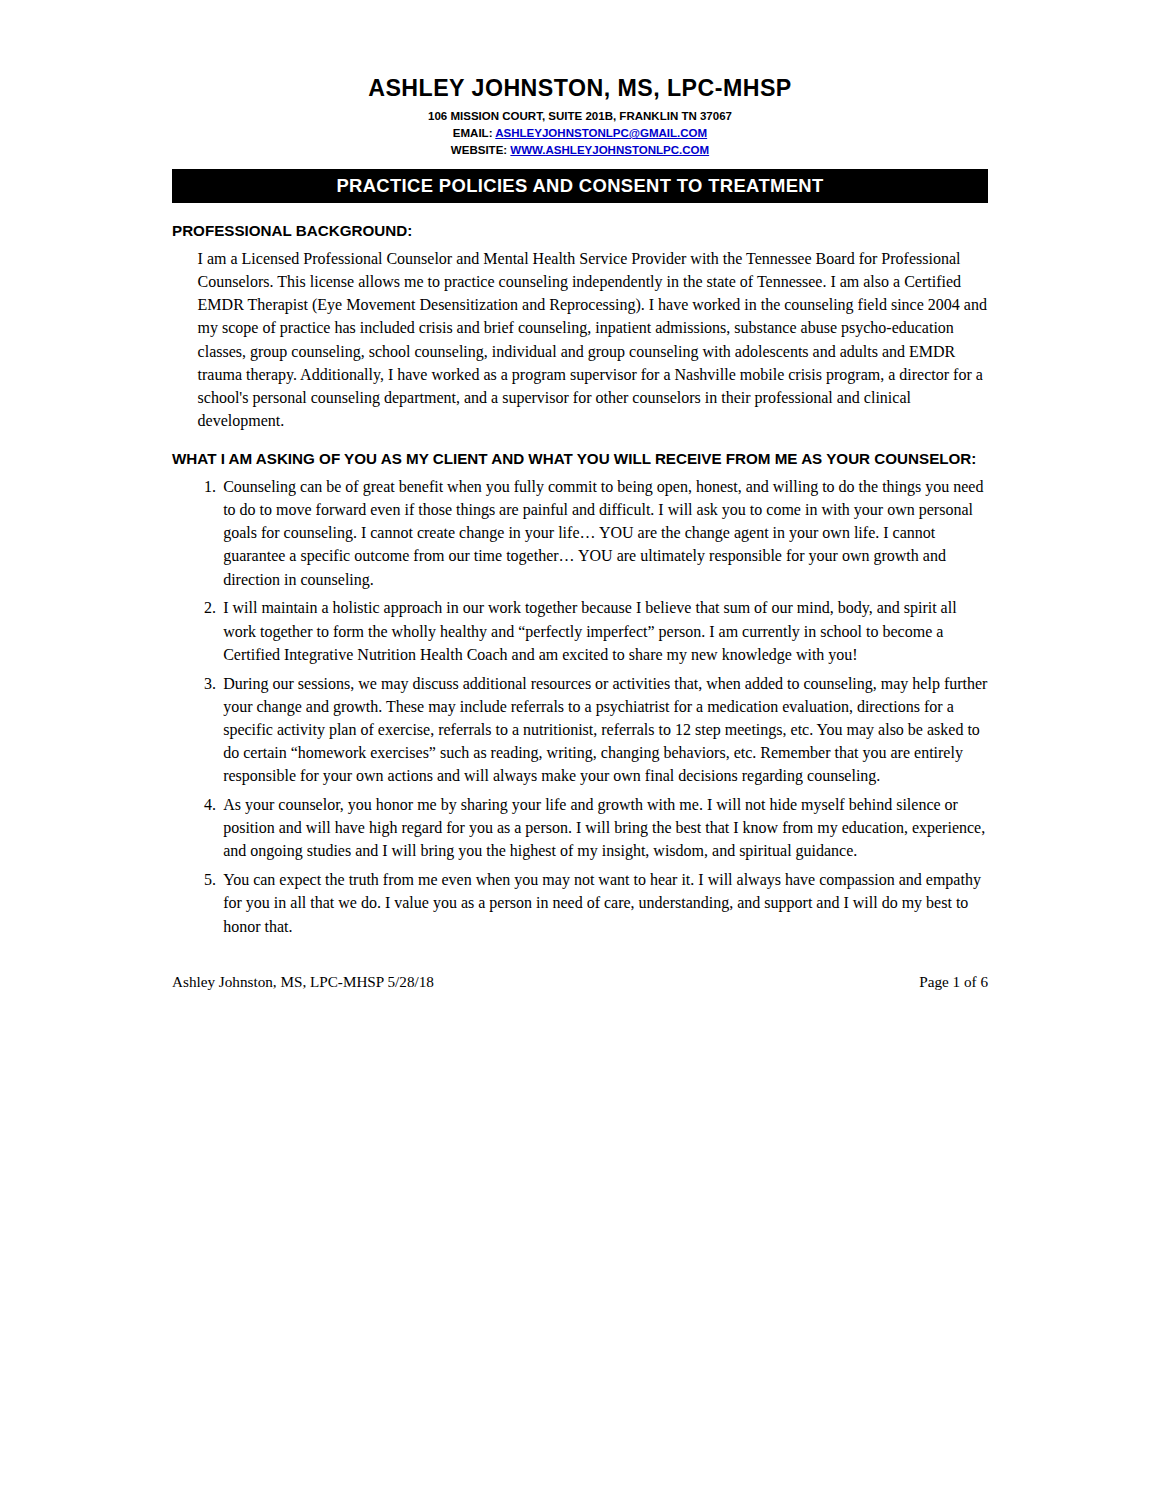Ashley Johnston, MS, LPC-MHSP
106 Mission Court, Suite 201B, Franklin TN 37067
Email: ashleyjohnstonlpc@gmail.com
Website: www.ashleyjohnstonlpc.com
Practice Policies and Consent to Treatment
Professional Background:
I am a Licensed Professional Counselor and Mental Health Service Provider with the Tennessee Board for Professional Counselors. This license allows me to practice counseling independently in the state of Tennessee. I am also a Certified EMDR Therapist (Eye Movement Desensitization and Reprocessing). I have worked in the counseling field since 2004 and my scope of practice has included crisis and brief counseling, inpatient admissions, substance abuse psycho-education classes, group counseling, school counseling, individual and group counseling with adolescents and adults and EMDR trauma therapy. Additionally, I have worked as a program supervisor for a Nashville mobile crisis program, a director for a school's personal counseling department, and a supervisor for other counselors in their professional and clinical development.
What I am asking of you as my client and what you will receive from me as your counselor:
Counseling can be of great benefit when you fully commit to being open, honest, and willing to do the things you need to do to move forward even if those things are painful and difficult. I will ask you to come in with your own personal goals for counseling. I cannot create change in your life… YOU are the change agent in your own life. I cannot guarantee a specific outcome from our time together… YOU are ultimately responsible for your own growth and direction in counseling.
I will maintain a holistic approach in our work together because I believe that sum of our mind, body, and spirit all work together to form the wholly healthy and “perfectly imperfect” person. I am currently in school to become a Certified Integrative Nutrition Health Coach and am excited to share my new knowledge with you!
During our sessions, we may discuss additional resources or activities that, when added to counseling, may help further your change and growth. These may include referrals to a psychiatrist for a medication evaluation, directions for a specific activity plan of exercise, referrals to a nutritionist, referrals to 12 step meetings, etc. You may also be asked to do certain “homework exercises” such as reading, writing, changing behaviors, etc. Remember that you are entirely responsible for your own actions and will always make your own final decisions regarding counseling.
As your counselor, you honor me by sharing your life and growth with me. I will not hide myself behind silence or position and will have high regard for you as a person. I will bring the best that I know from my education, experience, and ongoing studies and I will bring you the highest of my insight, wisdom, and spiritual guidance.
You can expect the truth from me even when you may not want to hear it. I will always have compassion and empathy for you in all that we do. I value you as a person in need of care, understanding, and support and I will do my best to honor that.
Ashley Johnston, MS, LPC-MHSP 5/28/18 Page 1 of 6